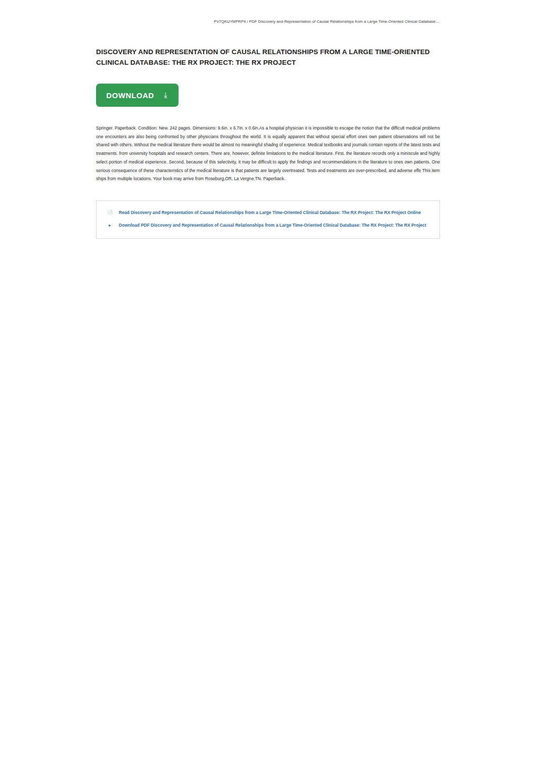PV7QKUYMPRP4 / PDF Discovery and Representation of Causal Relationships from a Large Time-Oriented Clinical Database:...
Discovery and Representation of Causal Relationships from a Large Time-Oriented Clinical Database: The RX Project: The RX Project
DOWNLOAD ⤓
Springer. Paperback. Condition: New. 242 pages. Dimensions: 9.6in. x 6.7in. x 0.6in.As a hospital physician it is impossible to escape the notion that the difficult medical problems one encounters are also being confronted by other physicians throughout the world. It is equally apparent that without special effort ones own patient observations will not be shared with others. Without the medical literature there would be almost no meaningful shadng of experience. Medical textbooks and journals contain reports of the latest tests and treatments. from university hospitals and research centers. There are, however, definite limitations to the medical literature. First. the literature records only a miniscule and highly select portion of medical experience. Second, because of this selectivity, it may be difficult to apply the findings and recommendations in the literature to ones own patients. One serious consequence of these characteristics of the medical literature is that patients are largely overtreated. Tests and treatments are over-prescribed, and adverse effe This item ships from multiple locations. Your book may arrive from Roseburg,OR, La Vergne,TN. Paperback.
📄Read Discovery and Representation of Causal Relationships from a Large Time-Oriented Clinical Database: The RX Project: The RX Project Online
▸Download PDF Discovery and Representation of Causal Relationships from a Large Time-Oriented Clinical Database: The RX Project: The RX Project